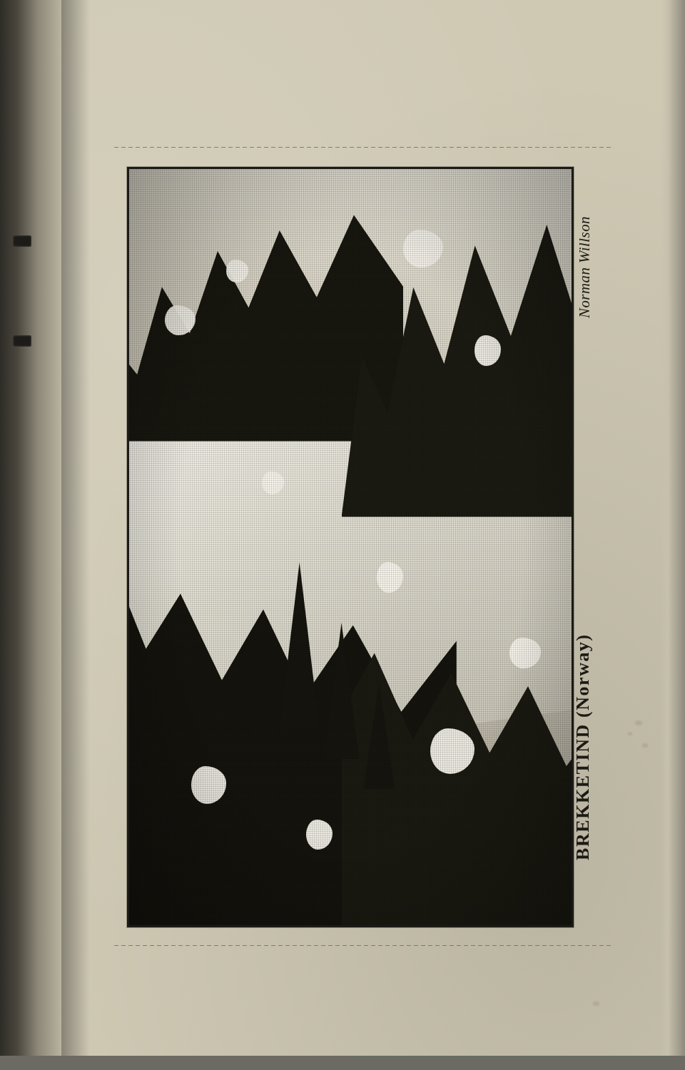BREKKETIND (Norway)
Norman Willson